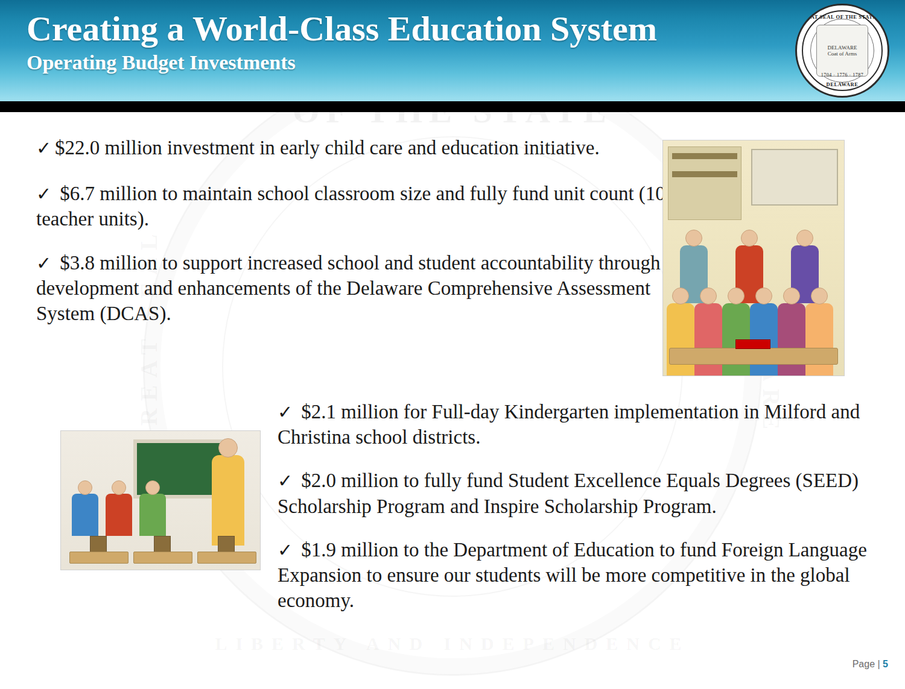OF THE STATE
GREAT SEAL
DELAWARE
LIBERTY AND INDEPENDENCE
Creating a World-Class Education System
Operating Budget Investments
GREAT SEAL OF THE STATE OF
DELAWARE
Coat of Arms
1704 · 1776 · 1787
DELAWARE
✓$22.0 million investment in early child care and education initiative.
✓ $6.7 million to maintain school classroom size and fully fund unit count (100 teacher units).
✓ $3.8 million to support increased school and student accountability through the development and enhancements of the Delaware Comprehensive Assessment System (DCAS).
✓ $2.1 million for Full-day Kindergarten implementation in Milford and Christina school districts.
✓ $2.0 million to fully fund Student Excellence Equals Degrees (SEED) Scholarship Program and Inspire Scholarship Program.
✓ $1.9 million to the Department of Education to fund Foreign Language Expansion to ensure our students will be more competitive in the global economy.
Page | 5